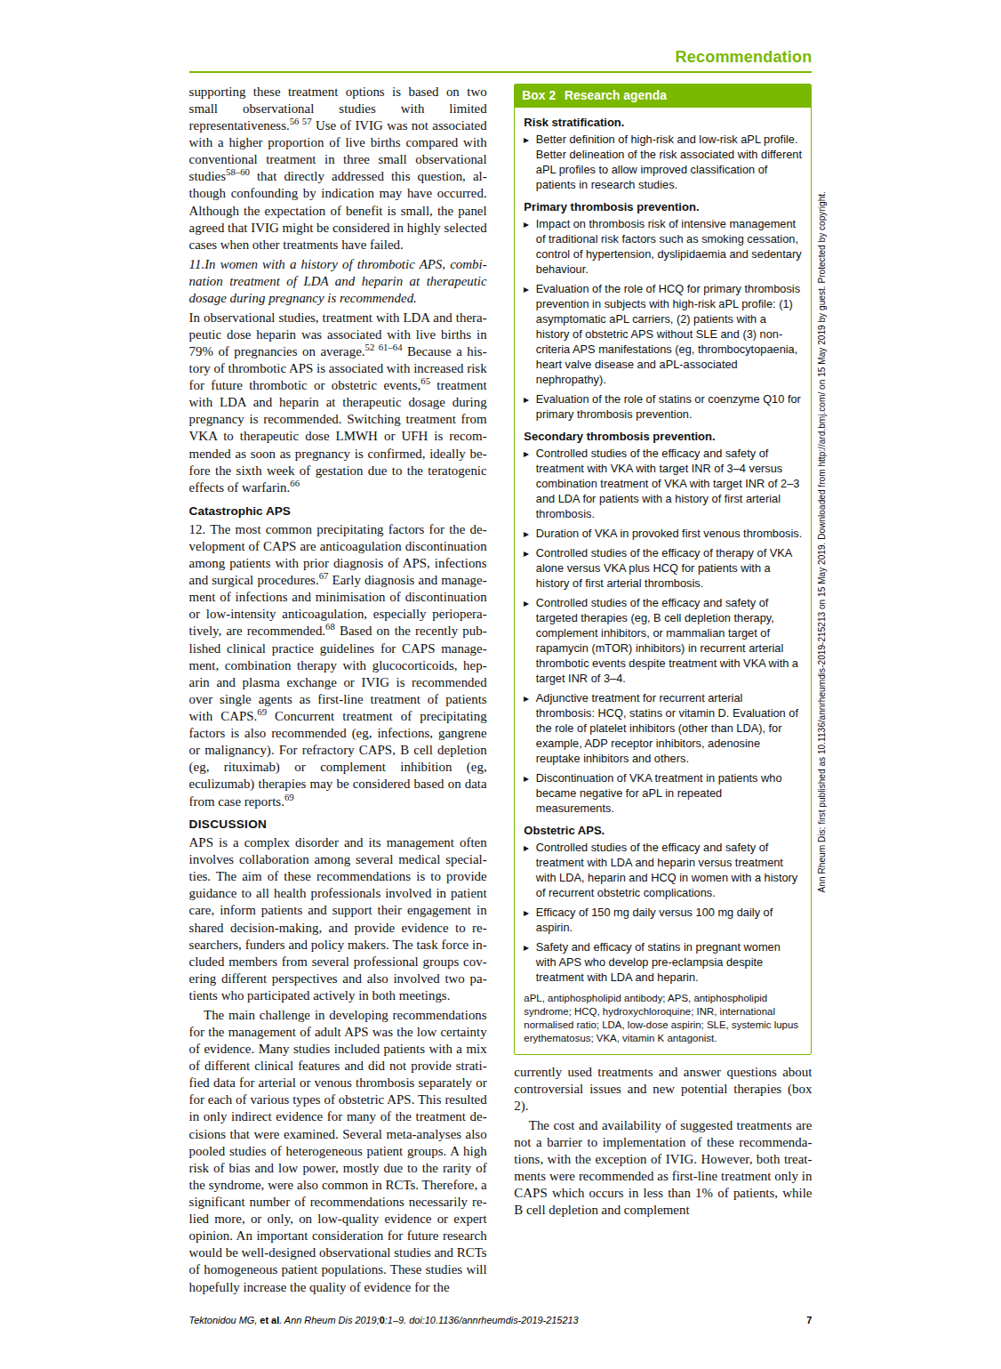Ann Rheum Dis: first published as 10.1136/annrheumdis-2019-215213 on 15 May 2019. Downloaded from http://ard.bmj.com/ on 15 May 2019 by guest. Protected by copyright.
Recommendation
supporting these treatment options is based on two small observational studies with limited representativeness.56 57 Use of IVIG was not associated with a higher proportion of live births compared with conventional treatment in three small observational studies58–60 that directly addressed this question, although confounding by indication may have occurred. Although the expectation of benefit is small, the panel agreed that IVIG might be considered in highly selected cases when other treatments have failed.
11.In women with a history of thrombotic APS, combination treatment of LDA and heparin at therapeutic dosage during pregnancy is recommended.
In observational studies, treatment with LDA and therapeutic dose heparin was associated with live births in 79% of pregnancies on average.52 61–64 Because a history of thrombotic APS is associated with increased risk for future thrombotic or obstetric events,65 treatment with LDA and heparin at therapeutic dosage during pregnancy is recommended. Switching treatment from VKA to therapeutic dose LMWH or UFH is recommended as soon as pregnancy is confirmed, ideally before the sixth week of gestation due to the teratogenic effects of warfarin.66
Catastrophic APS
12. The most common precipitating factors for the development of CAPS are anticoagulation discontinuation among patients with prior diagnosis of APS, infections and surgical procedures.67 Early diagnosis and management of infections and minimisation of discontinuation or low-intensity anticoagulation, especially perioperatively, are recommended.68 Based on the recently published clinical practice guidelines for CAPS management, combination therapy with glucocorticoids, heparin and plasma exchange or IVIG is recommended over single agents as first-line treatment of patients with CAPS.69 Concurrent treatment of precipitating factors is also recommended (eg, infections, gangrene or malignancy). For refractory CAPS, B cell depletion (eg, rituximab) or complement inhibition (eg, eculizumab) therapies may be considered based on data from case reports.69
Discussion
APS is a complex disorder and its management often involves collaboration among several medical specialties. The aim of these recommendations is to provide guidance to all health professionals involved in patient care, inform patients and support their engagement in shared decision-making, and provide evidence to researchers, funders and policy makers. The task force included members from several professional groups covering different perspectives and also involved two patients who participated actively in both meetings.
The main challenge in developing recommendations for the management of adult APS was the low certainty of evidence. Many studies included patients with a mix of different clinical features and did not provide stratified data for arterial or venous thrombosis separately or for each of various types of obstetric APS. This resulted in only indirect evidence for many of the treatment decisions that were examined. Several meta-analyses also pooled studies of heterogeneous patient groups. A high risk of bias and low power, mostly due to the rarity of the syndrome, were also common in RCTs. Therefore, a significant number of recommendations necessarily relied more, or only, on low-quality evidence or expert opinion. An important consideration for future research would be well-designed observational studies and RCTs of homogeneous patient populations. These studies will hopefully increase the quality of evidence for the
Box 2 Research agenda
Risk stratification.
Better definition of high-risk and low-risk aPL profile. Better delineation of the risk associated with different aPL profiles to allow improved classification of patients in research studies.
Primary thrombosis prevention.
Impact on thrombosis risk of intensive management of traditional risk factors such as smoking cessation, control of hypertension, dyslipidaemia and sedentary behaviour.
Evaluation of the role of HCQ for primary thrombosis prevention in subjects with high-risk aPL profile: (1) asymptomatic aPL carriers, (2) patients with a history of obstetric APS without SLE and (3) non-criteria APS manifestations (eg, thrombocytopaenia, heart valve disease and aPL-associated nephropathy).
Evaluation of the role of statins or coenzyme Q10 for primary thrombosis prevention.
Secondary thrombosis prevention.
Controlled studies of the efficacy and safety of treatment with VKA with target INR of 3–4 versus combination treatment of VKA with target INR of 2–3 and LDA for patients with a history of first arterial thrombosis.
Duration of VKA in provoked first venous thrombosis.
Controlled studies of the efficacy of therapy of VKA alone versus VKA plus HCQ for patients with a history of first arterial thrombosis.
Controlled studies of the efficacy and safety of targeted therapies (eg, B cell depletion therapy, complement inhibitors, or mammalian target of rapamycin (mTOR) inhibitors) in recurrent arterial thrombotic events despite treatment with VKA with a target INR of 3–4.
Adjunctive treatment for recurrent arterial thrombosis: HCQ, statins or vitamin D. Evaluation of the role of platelet inhibitors (other than LDA), for example, ADP receptor inhibitors, adenosine reuptake inhibitors and others.
Discontinuation of VKA treatment in patients who became negative for aPL in repeated measurements.
Obstetric APS.
Controlled studies of the efficacy and safety of treatment with LDA and heparin versus treatment with LDA, heparin and HCQ in women with a history of recurrent obstetric complications.
Efficacy of 150 mg daily versus 100 mg daily of aspirin.
Safety and efficacy of statins in pregnant women with APS who develop pre-eclampsia despite treatment with LDA and heparin.
aPL, antiphospholipid antibody; APS, antiphospholipid syndrome; HCQ, hydroxychloroquine; INR, international normalised ratio; LDA, low-dose aspirin; SLE, systemic lupus erythematosus; VKA, vitamin K antagonist.
currently used treatments and answer questions about controversial issues and new potential therapies (box 2).
The cost and availability of suggested treatments are not a barrier to implementation of these recommendations, with the exception of IVIG. However, both treatments were recommended as first-line treatment only in CAPS which occurs in less than 1% of patients, while B cell depletion and complement
Tektonidou MG, et al. Ann Rheum Dis 2019;0:1–9. doi:10.1136/annrheumdis-2019-215213
7